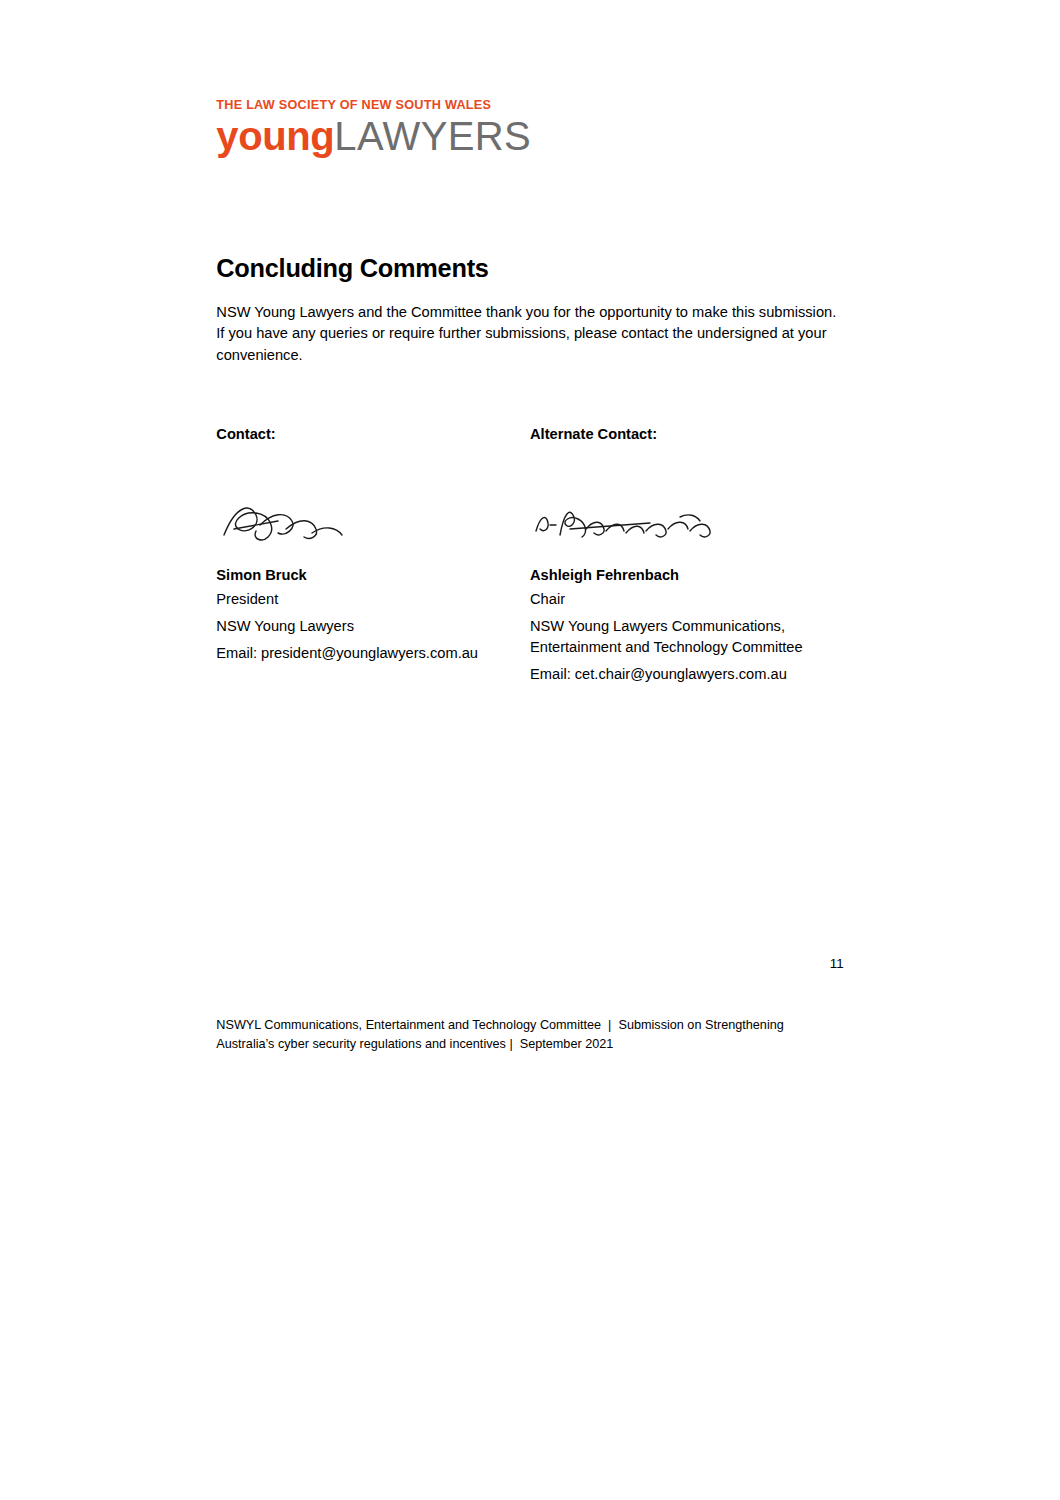The Law Society of New South Wales
young LAWYERS
Concluding Comments
NSW Young Lawyers and the Committee thank you for the opportunity to make this submission. If you have any queries or require further submissions, please contact the undersigned at your convenience.
Contact:
Simon Bruck
President
NSW Young Lawyers
Email: president@younglawyers.com.au
Alternate Contact:
Ashleigh Fehrenbach
Chair
NSW Young Lawyers Communications, Entertainment and Technology Committee
Email: cet.chair@younglawyers.com.au
11
NSWYL Communications, Entertainment and Technology Committee | Submission on Strengthening Australia’s cyber security regulations and incentives | September 2021